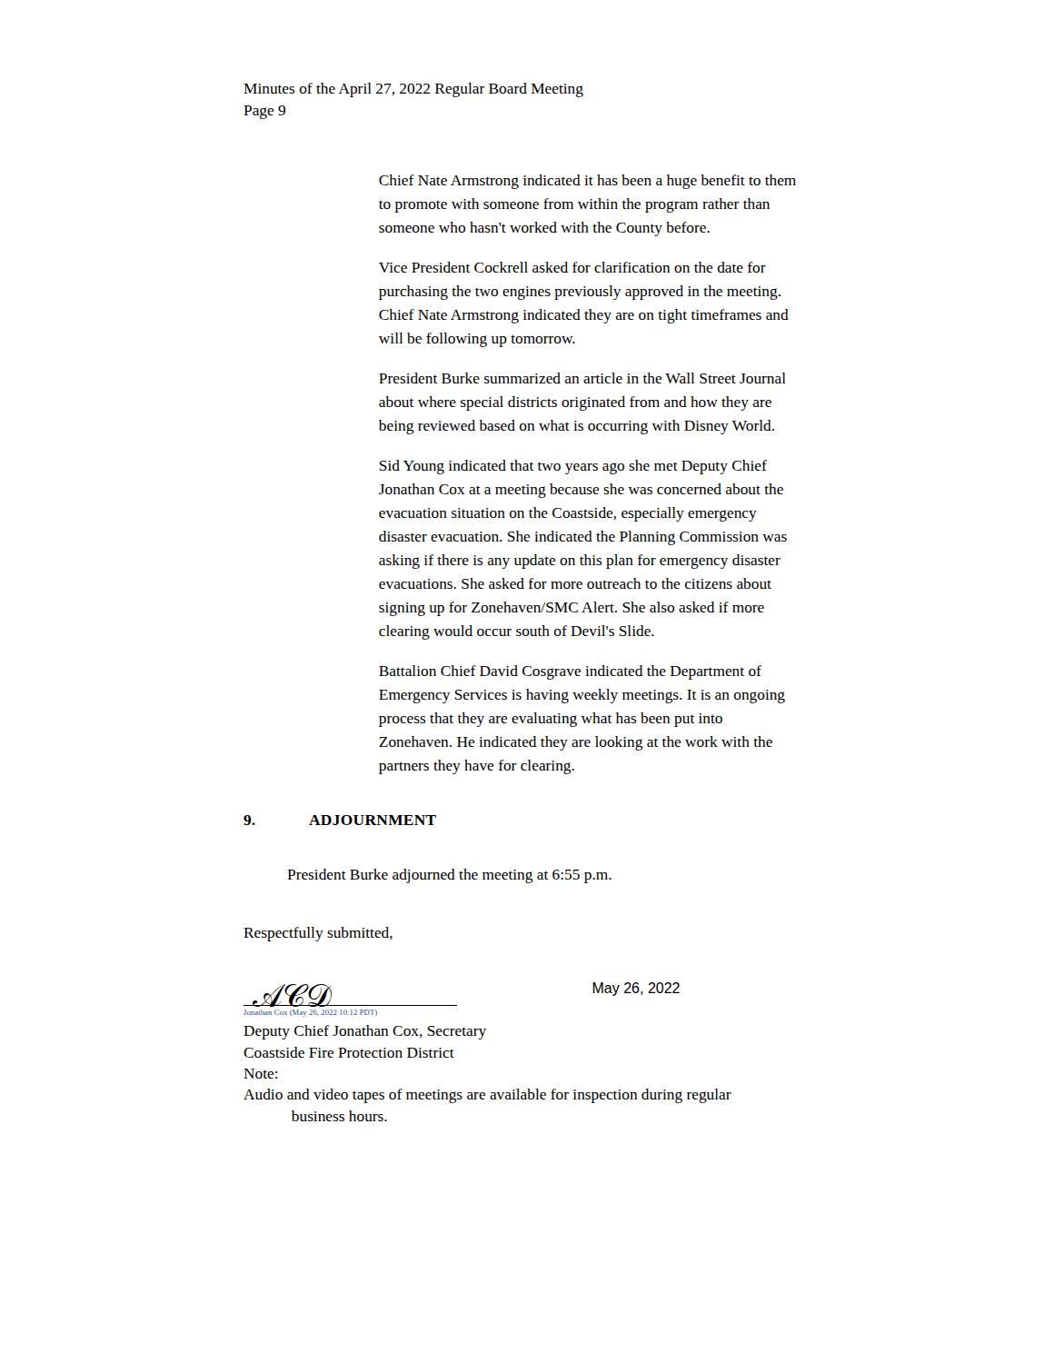Minutes of the April 27, 2022 Regular Board Meeting
Page 9
Chief Nate Armstrong indicated it has been a huge benefit to them to promote with someone from within the program rather than someone who hasn't worked with the County before.
Vice President Cockrell asked for clarification on the date for purchasing the two engines previously approved in the meeting. Chief Nate Armstrong indicated they are on tight timeframes and will be following up tomorrow.
President Burke summarized an article in the Wall Street Journal about where special districts originated from and how they are being reviewed based on what is occurring with Disney World.
Sid Young indicated that two years ago she met Deputy Chief Jonathan Cox at a meeting because she was concerned about the evacuation situation on the Coastside, especially emergency disaster evacuation. She indicated the Planning Commission was asking if there is any update on this plan for emergency disaster evacuations. She asked for more outreach to the citizens about signing up for Zonehaven/SMC Alert. She also asked if more clearing would occur south of Devil's Slide.
Battalion Chief David Cosgrave indicated the Department of Emergency Services is having weekly meetings. It is an ongoing process that they are evaluating what has been put into Zonehaven. He indicated they are looking at the work with the partners they have for clearing.
9.
ADJOURNMENT
President Burke adjourned the meeting at 6:55 p.m.
Respectfully submitted,
𝒜𝒞𝒟
Jonathan Cox (May 26, 2022 10:12 PDT)
May 26, 2022
Deputy Chief Jonathan Cox, Secretary
Coastside Fire Protection District
Note: Audio and video tapes of meetings are available for inspection during regular
business hours.